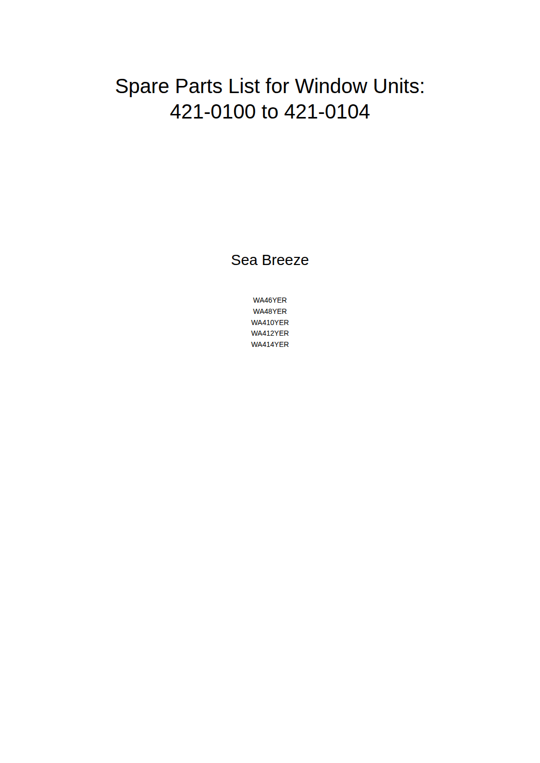Spare Parts List for Window Units:
421-0100 to 421-0104
Sea Breeze
WA46YER
WA48YER
WA410YER
WA412YER
WA414YER